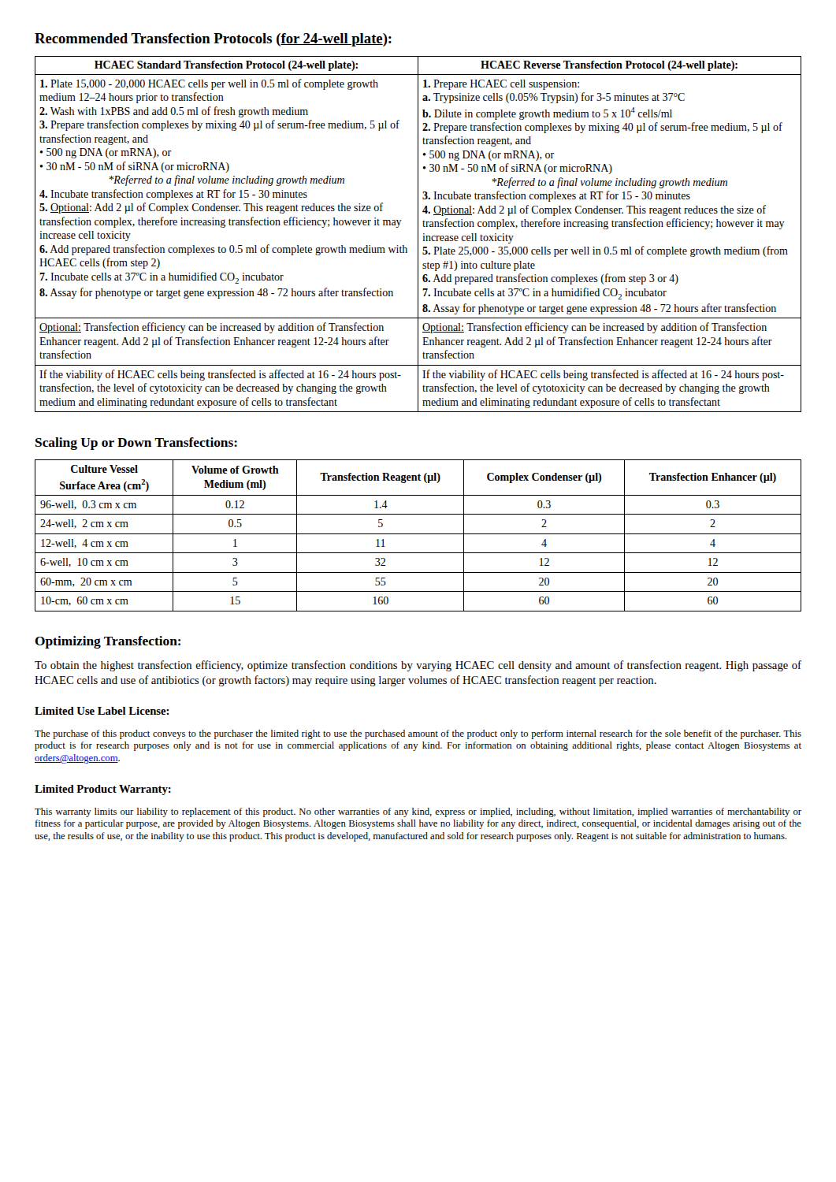Recommended Transfection Protocols (for 24-well plate):
| HCAEC Standard Transfection Protocol (24-well plate): | HCAEC Reverse Transfection Protocol (24-well plate): |
| --- | --- |
| 1. Plate 15,000 - 20,000 HCAEC cells per well in 0.5 ml of complete growth medium 12–24 hours prior to transfection 2. Wash with 1xPBS and add 0.5 ml of fresh growth medium 3. Prepare transfection complexes by mixing 40 µl of serum-free medium, 5 µl of transfection reagent, and • 500 ng DNA (or mRNA), or • 30 nM - 50 nM of siRNA (or microRNA) *Referred to a final volume including growth medium 4. Incubate transfection complexes at RT for 15 - 30 minutes 5. Optional : Add 2 µl of Complex Condenser. This reagent reduces the size of transfection complex, therefore increasing transfection efficiency; however it may increase cell toxicity 6. Add prepared transfection complexes to 0.5 ml of complete growth medium with HCAEC cells (from step 2) 7. Incubate cells at 37ºC in a humidified CO 2 incubator 8. Assay for phenotype or target gene expression 48 - 72 hours after transfection | 1. Prepare HCAEC cell suspension: a. Trypsinize cells (0.05% Trypsin) for 3-5 minutes at 37°C b. Dilute in complete growth medium to 5 x 10 4 cells/ml 2. Prepare transfection complexes by mixing 40 µl of serum-free medium, 5 µl of transfection reagent, and • 500 ng DNA (or mRNA), or • 30 nM - 50 nM of siRNA (or microRNA) *Referred to a final volume including growth medium 3. Incubate transfection complexes at RT for 15 - 30 minutes 4. Optional : Add 2 µl of Complex Condenser. This reagent reduces the size of transfection complex, therefore increasing transfection efficiency; however it may increase cell toxicity 5. Plate 25,000 - 35,000 cells per well in 0.5 ml of complete growth medium (from step #1) into culture plate 6. Add prepared transfection complexes (from step 3 or 4) 7. Incubate cells at 37ºC in a humidified CO 2 incubator 8. Assay for phenotype or target gene expression 48 - 72 hours after transfection |
| Optional: Transfection efficiency can be increased by addition of Transfection Enhancer reagent. Add 2 µl of Transfection Enhancer reagent 12-24 hours after transfection | Optional: Transfection efficiency can be increased by addition of Transfection Enhancer reagent. Add 2 µl of Transfection Enhancer reagent 12-24 hours after transfection |
| If the viability of HCAEC cells being transfected is affected at 16 - 24 hours post-transfection, the level of cytotoxicity can be decreased by changing the growth medium and eliminating redundant exposure of cells to transfectant | If the viability of HCAEC cells being transfected is affected at 16 - 24 hours post-transfection, the level of cytotoxicity can be decreased by changing the growth medium and eliminating redundant exposure of cells to transfectant |
Scaling Up or Down Transfections:
| Culture Vessel Surface Area (cm 2 ) | Volume of Growth Medium (ml) | Transfection Reagent (µl) | Complex Condenser (µl) | Transfection Enhancer (µl) |
| --- | --- | --- | --- | --- |
| 96-well, 0.3 cm x cm | 0.12 | 1.4 | 0.3 | 0.3 |
| 24-well, 2 cm x cm | 0.5 | 5 | 2 | 2 |
| 12-well, 4 cm x cm | 1 | 11 | 4 | 4 |
| 6-well, 10 cm x cm | 3 | 32 | 12 | 12 |
| 60-mm, 20 cm x cm | 5 | 55 | 20 | 20 |
| 10-cm, 60 cm x cm | 15 | 160 | 60 | 60 |
Optimizing Transfection:
To obtain the highest transfection efficiency, optimize transfection conditions by varying HCAEC cell density and amount of transfection reagent. High passage of HCAEC cells and use of antibiotics (or growth factors) may require using larger volumes of HCAEC transfection reagent per reaction.
Limited Use Label License:
The purchase of this product conveys to the purchaser the limited right to use the purchased amount of the product only to perform internal research for the sole benefit of the purchaser. This product is for research purposes only and is not for use in commercial applications of any kind. For information on obtaining additional rights, please contact Altogen Biosystems at orders@altogen.com.
Limited Product Warranty:
This warranty limits our liability to replacement of this product. No other warranties of any kind, express or implied, including, without limitation, implied warranties of merchantability or fitness for a particular purpose, are provided by Altogen Biosystems. Altogen Biosystems shall have no liability for any direct, indirect, consequential, or incidental damages arising out of the use, the results of use, or the inability to use this product. This product is developed, manufactured and sold for research purposes only. Reagent is not suitable for administration to humans.